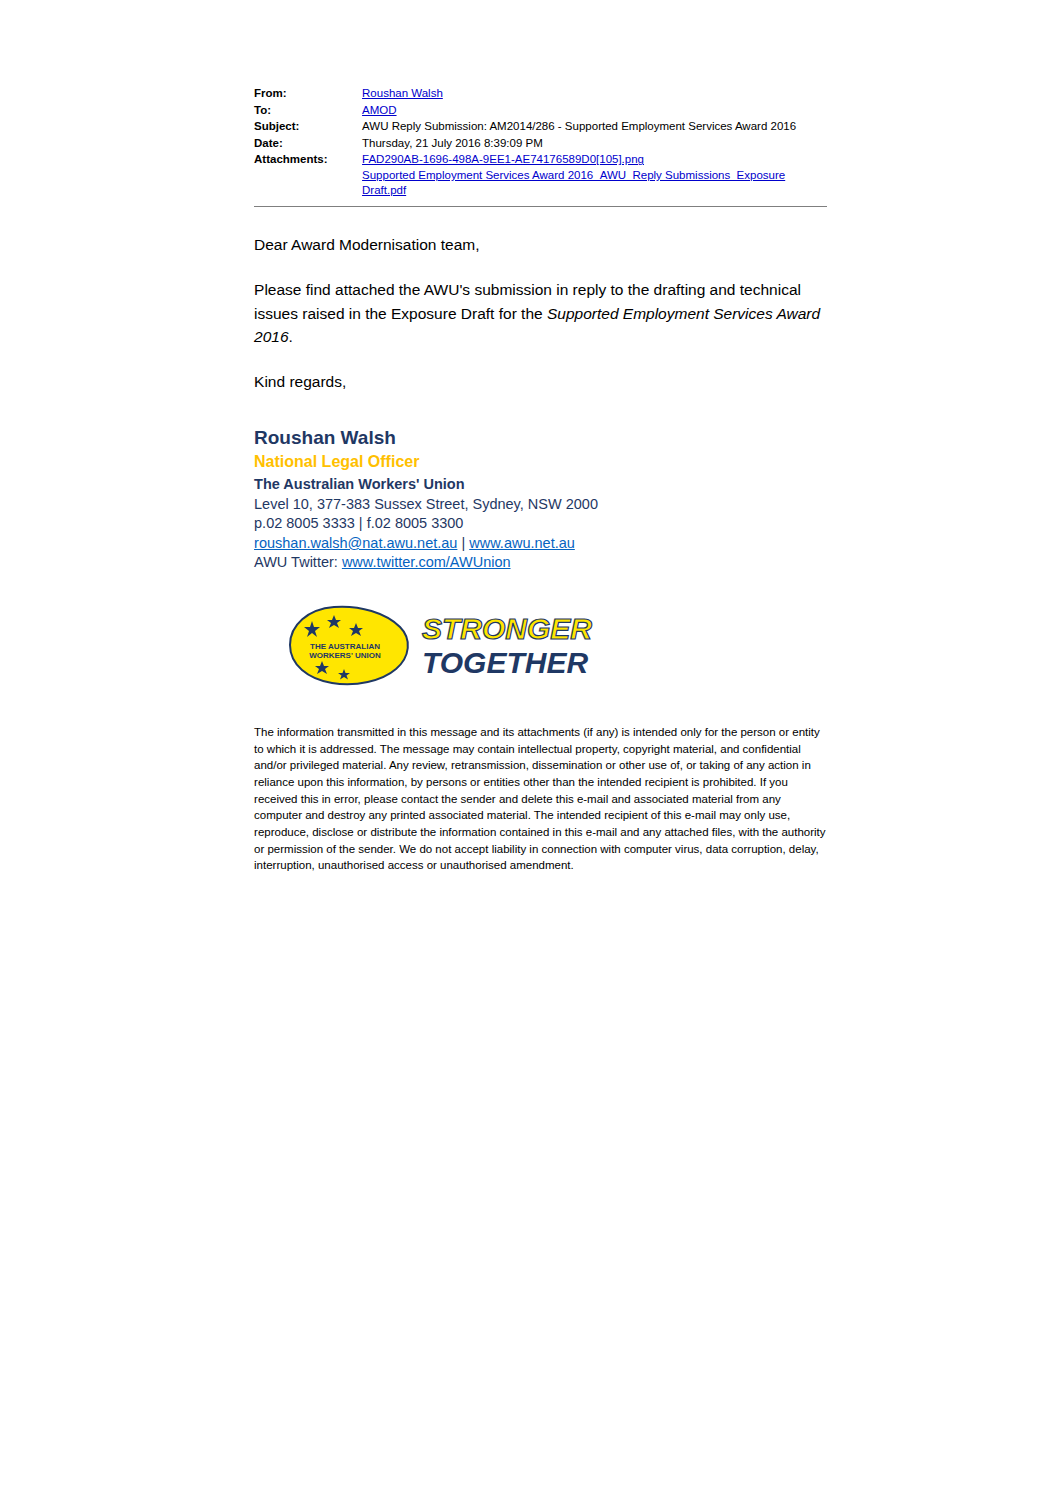| From: | Roushan Walsh |
| To: | AMOD |
| Subject: | AWU Reply Submission: AM2014/286 - Supported Employment Services Award 2016 |
| Date: | Thursday, 21 July 2016 8:39:09 PM |
| Attachments: | FAD290AB-1696-498A-9EE1-AE74176589D0[105].png Supported Employment Services Award 2016_AWU_Reply Submissions_Exposure Draft.pdf |
Dear Award Modernisation team,
Please find attached the AWU's submission in reply to the drafting and technical issues raised in the Exposure Draft for the Supported Employment Services Award 2016.
Kind regards,
Roushan Walsh
National Legal Officer
The Australian Workers' Union
Level 10, 377-383 Sussex Street, Sydney, NSW 2000
p.02 8005 3333 | f.02 8005 3300
roushan.walsh@nat.awu.net.au | www.awu.net.au
AWU Twitter: www.twitter.com/AWUnion
THE AUSTRALIAN WORKERS' UNION STRONGER TOGETHER
The information transmitted in this message and its attachments (if any) is intended only for the person or entity to which it is addressed. The message may contain intellectual property, copyright material, and confidential and/or privileged material. Any review, retransmission, dissemination or other use of, or taking of any action in reliance upon this information, by persons or entities other than the intended recipient is prohibited. If you received this in error, please contact the sender and delete this e-mail and associated material from any computer and destroy any printed associated material. The intended recipient of this e-mail may only use, reproduce, disclose or distribute the information contained in this e-mail and any attached files, with the authority or permission of the sender. We do not accept liability in connection with computer virus, data corruption, delay, interruption, unauthorised access or unauthorised amendment.